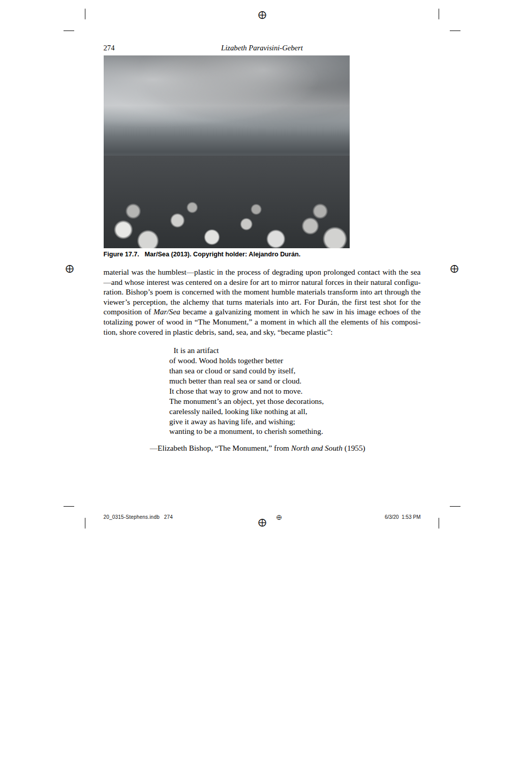⨁ ⨁ ⨁ ⨁
274 Lizabeth Paravisini-Gebert
Figure 17.7. Mar/Sea (2013). Copyright holder: Alejandro Durán.
material was the humblest—plastic in the process of degrading upon prolonged contact with the sea—and whose interest was centered on a desire for art to mirror natural forces in their natural configuration. Bishop’s poem is concerned with the moment humble materials transform into art through the viewer’s perception, the alchemy that turns materials into art. For Durán, the first test shot for the composition of Mar/Sea became a galvanizing moment in which he saw in his image echoes of the totalizing power of wood in “The Monument,” a moment in which all the elements of his composition, shore covered in plastic debris, sand, sea, and sky, “became plastic”:
It is an artifact
of wood. Wood holds together better
than sea or cloud or sand could by itself,
much better than real sea or sand or cloud.
It chose that way to grow and not to move.
The monument’s an object, yet those decorations,
carelessly nailed, looking like nothing at all,
give it away as having life, and wishing;
wanting to be a monument, to cherish something.
—Elizabeth Bishop, “The Monument,” from North and South (1955)
20_0315-Stephens.indb 274 ⨁ 6/3/20 1:53 PM